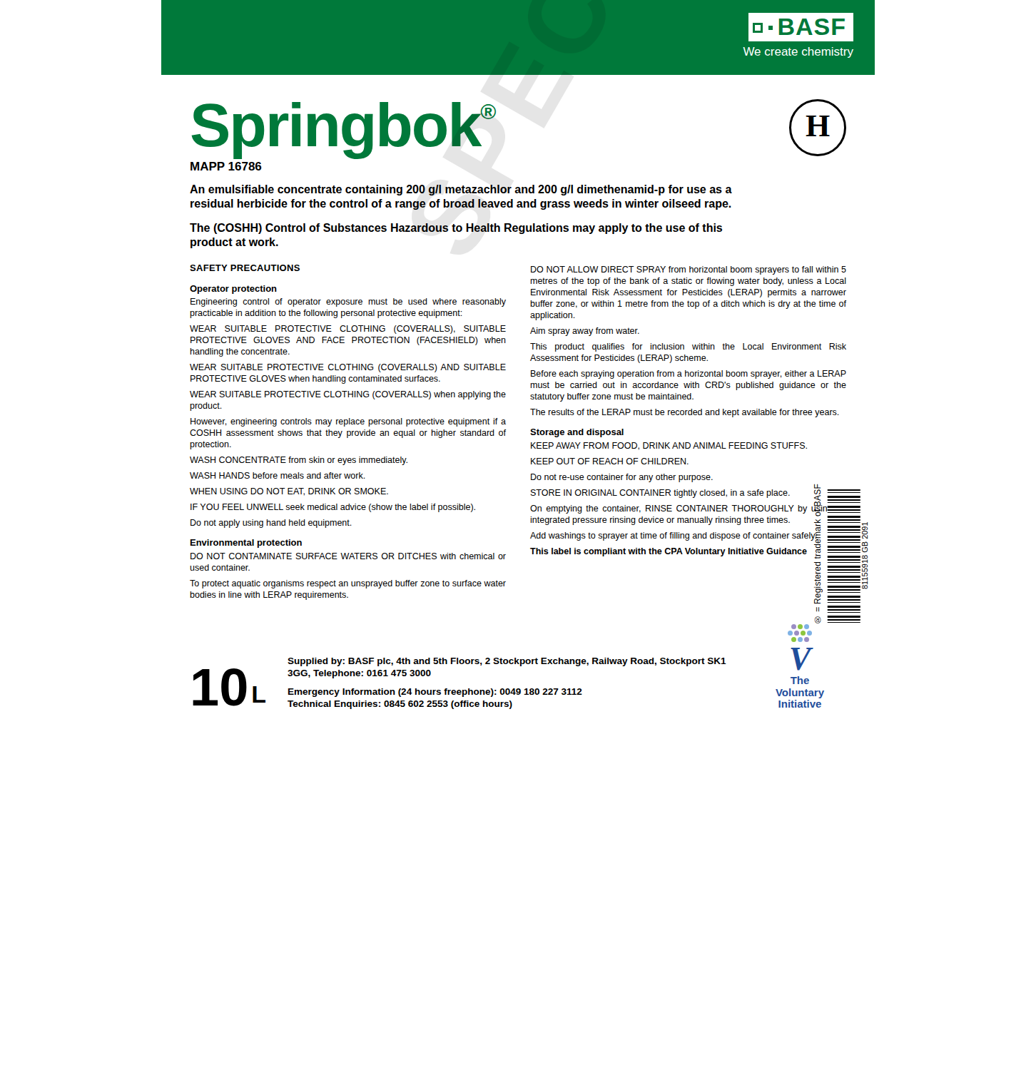BASF
We create chemistry
SPECIMEN
H
Springbok®
MAPP 16786
An emulsifiable concentrate containing 200 g/l metazachlor and 200 g/l dimethenamid-p for use as a residual herbicide for the control of a range of broad leaved and grass weeds in winter oilseed rape.
The (COSHH) Control of Substances Hazardous to Health Regulations may apply to the use of this product at work.
Safety precautions
Operator protection
Engineering control of operator exposure must be used where reasonably practicable in addition to the following personal protective equipment:
WEAR SUITABLE PROTECTIVE CLOTHING (COVERALLS), SUITABLE PROTECTIVE GLOVES AND FACE PROTECTION (FACESHIELD) when handling the concentrate.
WEAR SUITABLE PROTECTIVE CLOTHING (COVERALLS) AND SUITABLE PROTECTIVE GLOVES when handling contaminated surfaces.
WEAR SUITABLE PROTECTIVE CLOTHING (COVERALLS) when applying the product.
However, engineering controls may replace personal protective equipment if a COSHH assessment shows that they provide an equal or higher standard of protection.
WASH CONCENTRATE from skin or eyes immediately.
WASH HANDS before meals and after work.
WHEN USING DO NOT EAT, DRINK OR SMOKE.
IF YOU FEEL UNWELL seek medical advice (show the label if possible).
Do not apply using hand held equipment.
Environmental protection
DO NOT CONTAMINATE SURFACE WATERS OR DITCHES with chemical or used container.
To protect aquatic organisms respect an unsprayed buffer zone to surface water bodies in line with LERAP requirements.
DO NOT ALLOW DIRECT SPRAY from horizontal boom sprayers to fall within 5 metres of the top of the bank of a static or flowing water body, unless a Local Environmental Risk Assessment for Pesticides (LERAP) permits a narrower buffer zone, or within 1 metre from the top of a ditch which is dry at the time of application.
Aim spray away from water.
This product qualifies for inclusion within the Local Environment Risk Assessment for Pesticides (LERAP) scheme.
Before each spraying operation from a horizontal boom sprayer, either a LERAP must be carried out in accordance with CRD's published guidance or the statutory buffer zone must be maintained.
The results of the LERAP must be recorded and kept available for three years.
Storage and disposal
KEEP AWAY FROM FOOD, DRINK AND ANIMAL FEEDING STUFFS.
KEEP OUT OF REACH OF CHILDREN.
Do not re-use container for any other purpose.
STORE IN ORIGINAL CONTAINER tightly closed, in a safe place.
On emptying the container, RINSE CONTAINER THOROUGHLY by using an integrated pressure rinsing device or manually rinsing three times.
Add washings to sprayer at time of filling and dispose of container safely.
This label is compliant with the CPA Voluntary Initiative Guidance
10L
Supplied by: BASF plc, 4th and 5th Floors, 2 Stockport Exchange, Railway Road, Stockport SK1 3GG, Telephone: 0161 475 3000
Emergency Information (24 hours freephone): 0049 180 227 3112
Technical Enquiries: 0845 602 2553 (office hours)
V
The
Voluntary
Initiative
® = Registered trademark of BASF
81155918 GB 2091